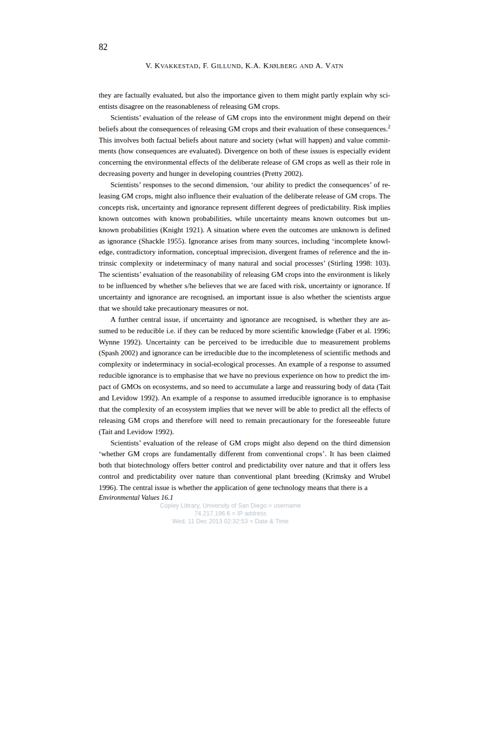82
V. KVAKKESTAD, F. GILLUND, K.A. KJØLBERG AND A. VATN
they are factually evaluated, but also the importance given to them might partly explain why scientists disagree on the reasonableness of releasing GM crops.
Scientists’ evaluation of the release of GM crops into the environment might depend on their beliefs about the consequences of releasing GM crops and their evaluation of these consequences.2 This involves both factual beliefs about nature and society (what will happen) and value commitments (how consequences are evaluated). Divergence on both of these issues is especially evident concerning the environmental effects of the deliberate release of GM crops as well as their role in decreasing poverty and hunger in developing countries (Pretty 2002).
Scientists’ responses to the second dimension, ‘our ability to predict the consequences’ of releasing GM crops, might also influence their evaluation of the deliberate release of GM crops. The concepts risk, uncertainty and ignorance represent different degrees of predictability. Risk implies known outcomes with known probabilities, while uncertainty means known outcomes but unknown probabilities (Knight 1921). A situation where even the outcomes are unknown is defined as ignorance (Shackle 1955). Ignorance arises from many sources, including ‘incomplete knowledge, contradictory information, conceptual imprecision, divergent frames of reference and the intrinsic complexity or indeterminacy of many natural and social processes’ (Stirling 1998: 103). The scientists’ evaluation of the reasonability of releasing GM crops into the environment is likely to be influenced by whether s/he believes that we are faced with risk, uncertainty or ignorance. If uncertainty and ignorance are recognised, an important issue is also whether the scientists argue that we should take precautionary measures or not.
A further central issue, if uncertainty and ignorance are recognised, is whether they are assumed to be reducible i.e. if they can be reduced by more scientific knowledge (Faber et al. 1996; Wynne 1992). Uncertainty can be perceived to be irreducible due to measurement problems (Spash 2002) and ignorance can be irreducible due to the incompleteness of scientific methods and complexity or indeterminacy in social-ecological processes. An example of a response to assumed reducible ignorance is to emphasise that we have no previous experience on how to predict the impact of GMOs on ecosystems, and so need to accumulate a large and reassuring body of data (Tait and Levidow 1992). An example of a response to assumed irreducible ignorance is to emphasise that the complexity of an ecosystem implies that we never will be able to predict all the effects of releasing GM crops and therefore will need to remain precautionary for the foreseeable future (Tait and Levidow 1992).
Scientists’ evaluation of the release of GM crops might also depend on the third dimension ‘whether GM crops are fundamentally different from conventional crops’. It has been claimed both that biotechnology offers better control and predictability over nature and that it offers less control and predictability over nature than conventional plant breeding (Krimsky and Wrubel 1996). The central issue is whether the application of gene technology means that there is a
Environmental Values 16.1
Copley Library, University of San Diego = username
74.217.196.6 = IP address
Wed, 11 Dec 2013 02:32:53 = Date & Time